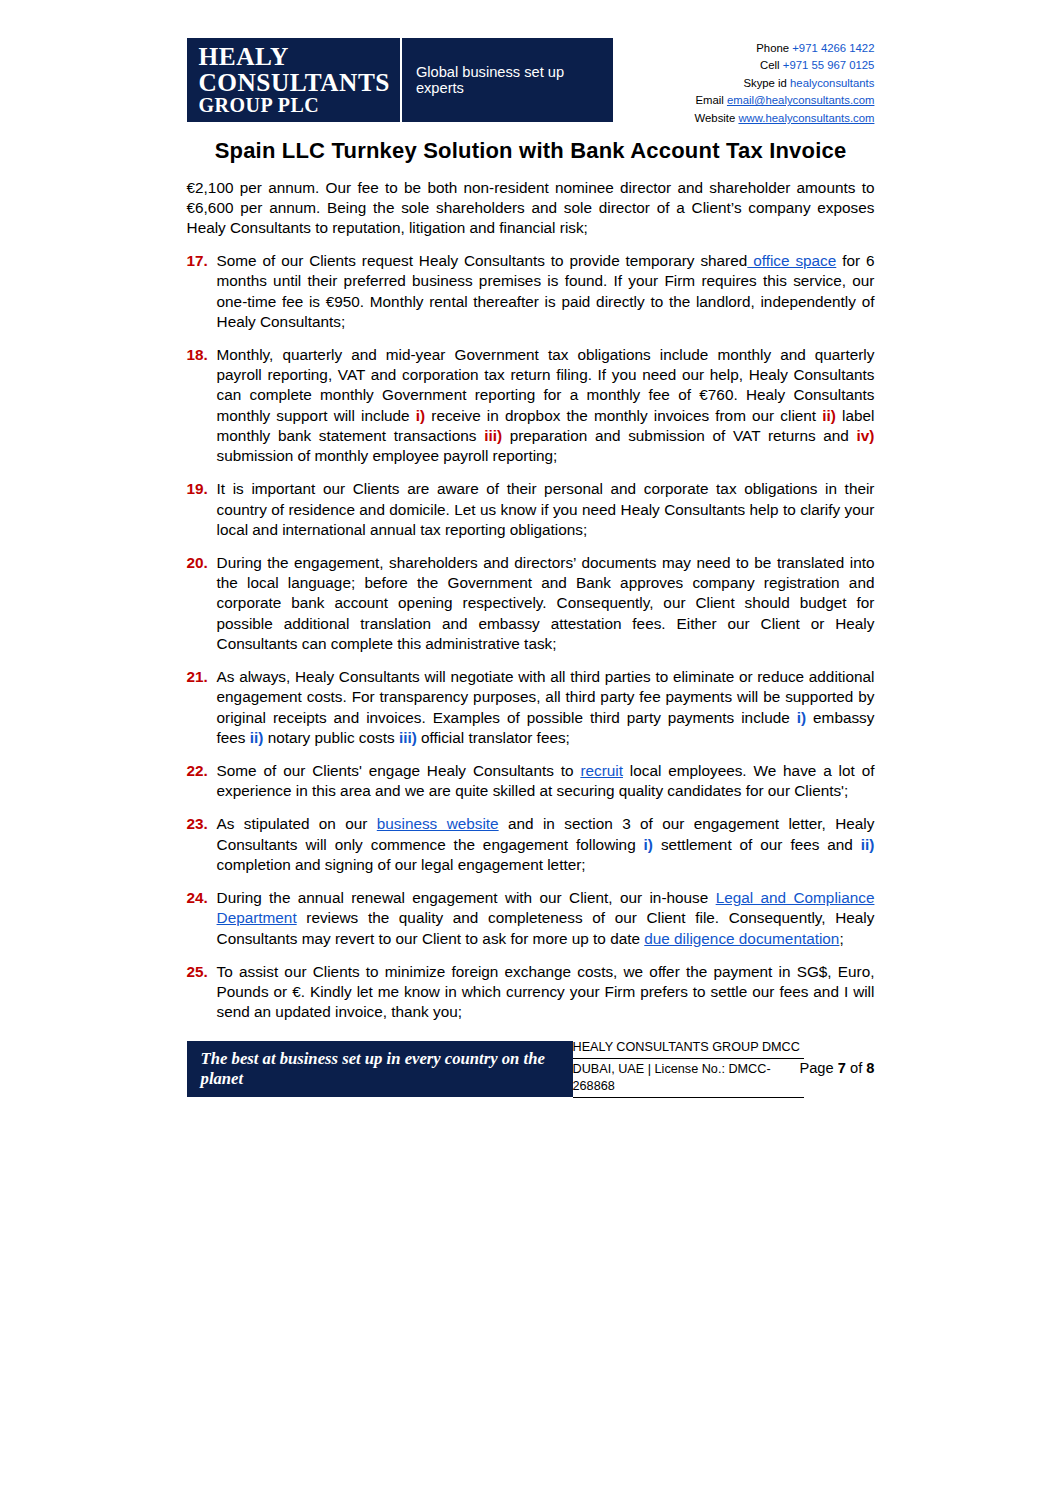HEALY
CONSULTANTS
GROUP PLC
Global business set up experts
Phone +971 4266 1422
Cell +971 55 967 0125
Skype id healyconsultants
Email email@healyconsultants.com
Website www.healyconsultants.com
Spain LLC Turnkey Solution with Bank Account Tax Invoice
€2,100 per annum. Our fee to be both non-resident nominee director and shareholder amounts to €6,600 per annum. Being the sole shareholders and sole director of a Client’s company exposes Healy Consultants to reputation, litigation and financial risk;
17. Some of our Clients request Healy Consultants to provide temporary shared office space for 6 months until their preferred business premises is found. If your Firm requires this service, our one-time fee is €950. Monthly rental thereafter is paid directly to the landlord, independently of Healy Consultants;
18. Monthly, quarterly and mid-year Government tax obligations include monthly and quarterly payroll reporting, VAT and corporation tax return filing. If you need our help, Healy Consultants can complete monthly Government reporting for a monthly fee of €760. Healy Consultants monthly support will include i) receive in dropbox the monthly invoices from our client ii) label monthly bank statement transactions iii) preparation and submission of VAT returns and iv) submission of monthly employee payroll reporting;
19. It is important our Clients are aware of their personal and corporate tax obligations in their country of residence and domicile. Let us know if you need Healy Consultants help to clarify your local and international annual tax reporting obligations;
20. During the engagement, shareholders and directors’ documents may need to be translated into the local language; before the Government and Bank approves company registration and corporate bank account opening respectively. Consequently, our Client should budget for possible additional translation and embassy attestation fees. Either our Client or Healy Consultants can complete this administrative task;
21. As always, Healy Consultants will negotiate with all third parties to eliminate or reduce additional engagement costs. For transparency purposes, all third party fee payments will be supported by original receipts and invoices. Examples of possible third party payments include i) embassy fees ii) notary public costs iii) official translator fees;
22. Some of our Clients' engage Healy Consultants to recruit local employees. We have a lot of experience in this area and we are quite skilled at securing quality candidates for our Clients';
23. As stipulated on our business website and in section 3 of our engagement letter, Healy Consultants will only commence the engagement following i) settlement of our fees and ii) completion and signing of our legal engagement letter;
24. During the annual renewal engagement with our Client, our in-house Legal and Compliance Department reviews the quality and completeness of our Client file. Consequently, Healy Consultants may revert to our Client to ask for more up to date due diligence documentation;
25. To assist our Clients to minimize foreign exchange costs, we offer the payment in SG$, Euro, Pounds or €. Kindly let me know in which currency your Firm prefers to settle our fees and I will send an updated invoice, thank you;
The best at business set up in every country on the planet
HEALY CONSULTANTS GROUP DMCC
DUBAI, UAE | License No.: DMCC-268868
Page 7 of 8